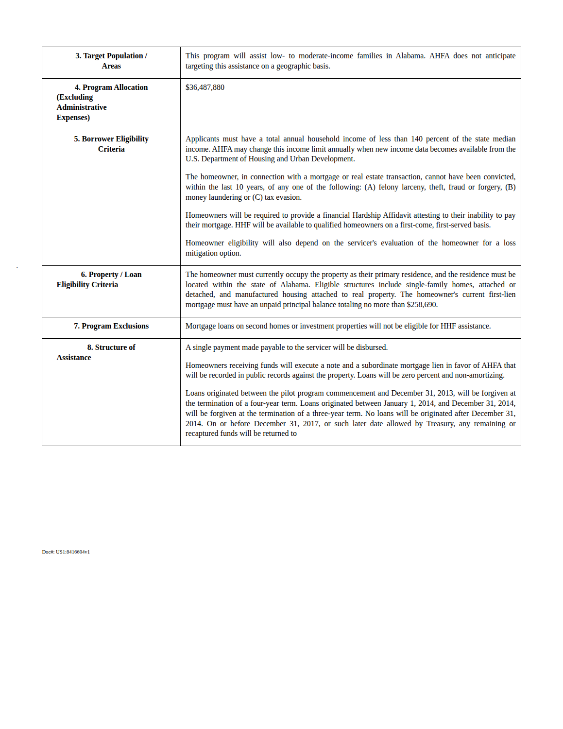.
| 3. Target Population / Areas | This program will assist low- to moderate-income families in Alabama. AHFA does not anticipate targeting this assistance on a geographic basis. |
| 4. Program Allocation (Excluding Administrative Expenses) | $36,487,880 |
| 5. Borrower Eligibility Criteria | Applicants must have a total annual household income of less than 140 percent of the state median income. AHFA may change this income limit annually when new income data becomes available from the U.S. Department of Housing and Urban Development. The homeowner, in connection with a mortgage or real estate transaction, cannot have been convicted, within the last 10 years, of any one of the following: (A) felony larceny, theft, fraud or forgery, (B) money laundering or (C) tax evasion. Homeowners will be required to provide a financial Hardship Affidavit attesting to their inability to pay their mortgage. HHF will be available to qualified homeowners on a first-come, first-served basis. Homeowner eligibility will also depend on the servicer's evaluation of the homeowner for a loss mitigation option. |
| 6. Property / Loan Eligibility Criteria | The homeowner must currently occupy the property as their primary residence, and the residence must be located within the state of Alabama. Eligible structures include single-family homes, attached or detached, and manufactured housing attached to real property. The homeowner's current first-lien mortgage must have an unpaid principal balance totaling no more than $258,690. |
| 7. Program Exclusions | Mortgage loans on second homes or investment properties will not be eligible for HHF assistance. |
| 8. Structure of Assistance | A single payment made payable to the servicer will be disbursed. Homeowners receiving funds will execute a note and a subordinate mortgage lien in favor of AHFA that will be recorded in public records against the property. Loans will be zero percent and non-amortizing. Loans originated between the pilot program commencement and December 31, 2013, will be forgiven at the termination of a four-year term. Loans originated between January 1, 2014, and December 31, 2014, will be forgiven at the termination of a three-year term. No loans will be originated after December 31, 2014. On or before December 31, 2017, or such later date allowed by Treasury, any remaining or recaptured funds will be returned to |
Doc#: US1:8416604v1